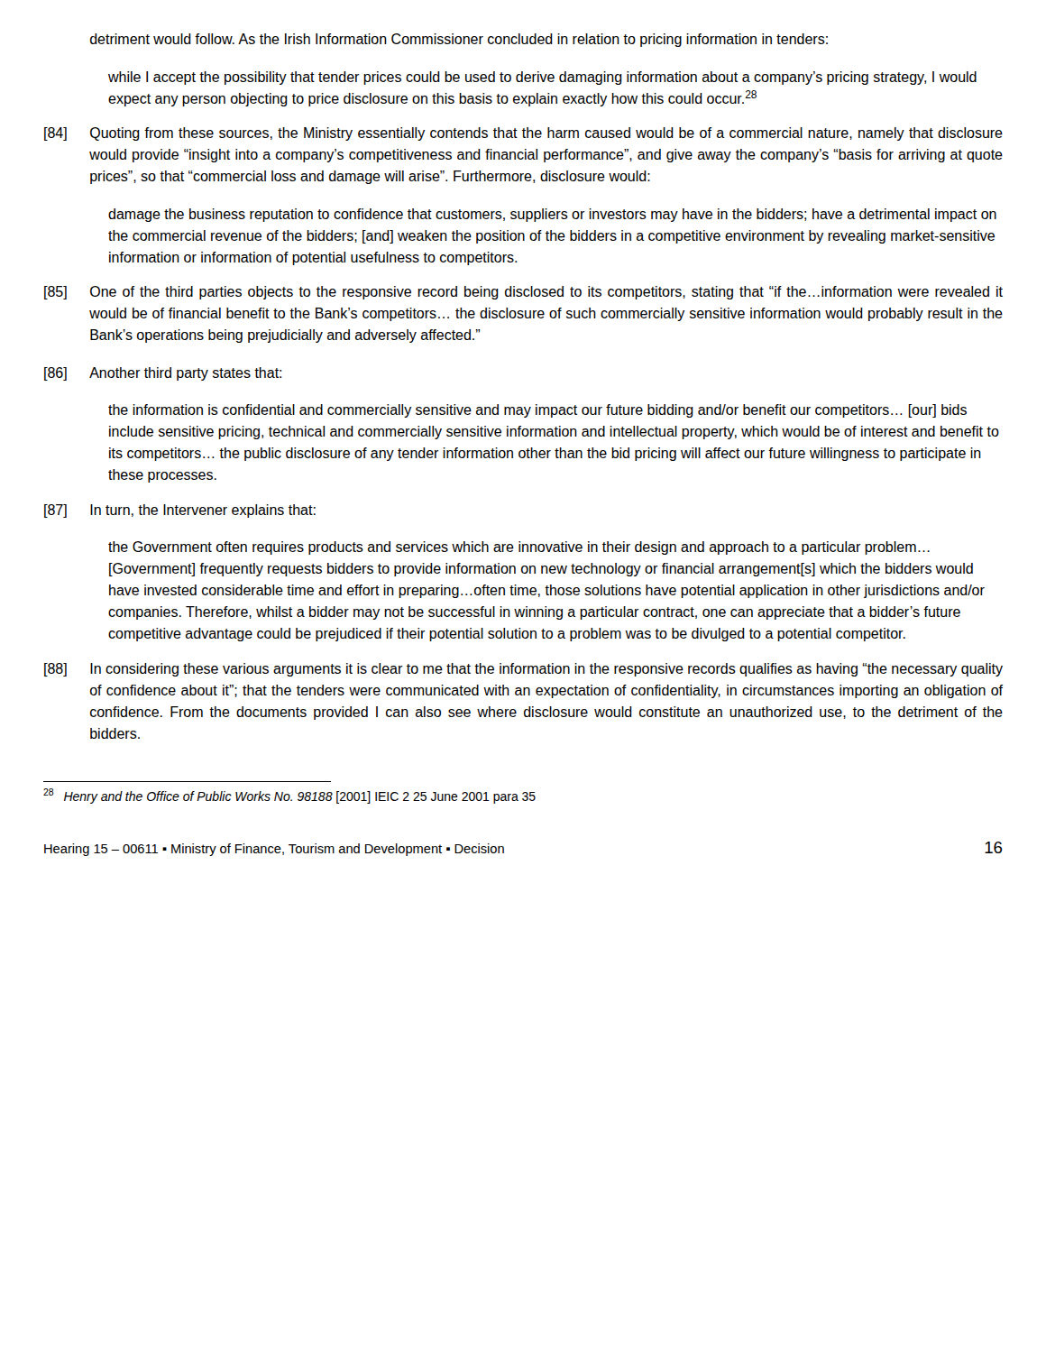detriment would follow. As the Irish Information Commissioner concluded in relation to pricing information in tenders:
while I accept the possibility that tender prices could be used to derive damaging information about a company’s pricing strategy, I would expect any person objecting to price disclosure on this basis to explain exactly how this could occur.28
[84]
Quoting from these sources, the Ministry essentially contends that the harm caused would be of a commercial nature, namely that disclosure would provide “insight into a company’s competitiveness and financial performance”, and give away the company’s “basis for arriving at quote prices”, so that “commercial loss and damage will arise”. Furthermore, disclosure would:
damage the business reputation to confidence that customers, suppliers or investors may have in the bidders; have a detrimental impact on the commercial revenue of the bidders; [and] weaken the position of the bidders in a competitive environment by revealing market-sensitive information or information of potential usefulness to competitors.
[85]
One of the third parties objects to the responsive record being disclosed to its competitors, stating that “if the…information were revealed it would be of financial benefit to the Bank’s competitors… the disclosure of such commercially sensitive information would probably result in the Bank’s operations being prejudicially and adversely affected.”
[86]
Another third party states that:
the information is confidential and commercially sensitive and may impact our future bidding and/or benefit our competitors… [our] bids include sensitive pricing, technical and commercially sensitive information and intellectual property, which would be of interest and benefit to its competitors… the public disclosure of any tender information other than the bid pricing will affect our future willingness to participate in these processes.
[87]
In turn, the Intervener explains that:
the Government often requires products and services which are innovative in their design and approach to a particular problem… [Government] frequently requests bidders to provide information on new technology or financial arrangement[s] which the bidders would have invested considerable time and effort in preparing…often time, those solutions have potential application in other jurisdictions and/or companies. Therefore, whilst a bidder may not be successful in winning a particular contract, one can appreciate that a bidder’s future competitive advantage could be prejudiced if their potential solution to a problem was to be divulged to a potential competitor.
[88]
In considering these various arguments it is clear to me that the information in the responsive records qualifies as having “the necessary quality of confidence about it”; that the tenders were communicated with an expectation of confidentiality, in circumstances importing an obligation of confidence. From the documents provided I can also see where disclosure would constitute an unauthorized use, to the detriment of the bidders.
28
Henry and the Office of Public Works No. 98188 [2001] IEIC 2 25 June 2001 para 35
Hearing 15 – 00611 ▪ Ministry of Finance, Tourism and Development ▪ Decision
16